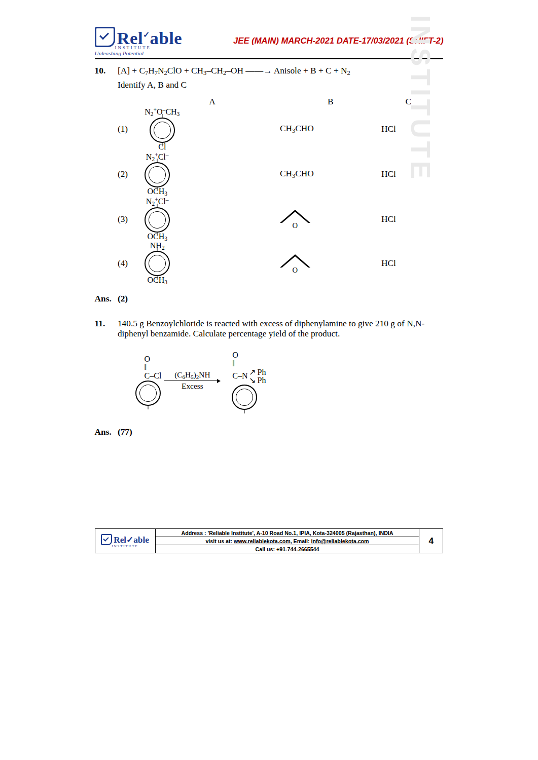Rel✓able
INSTITUTE
Unleashing Potential
JEE (MAIN) MARCH-2021 DATE-17/03/2021 (SHIFT-2)
INSTITUTE
10.
[A] + C7H7N2ClO + CH3–CH2–OH ——→ Anisole + B + C + N2
Identify A, B and C
| | A | B | C |
| (1) | N 2 + O – CH 3 Cl | CH 3 CHO | HCl |
| (2) | N 2 + Cl – OCH 3 | CH 3 CHO | HCl |
| (3) | N 2 + Cl – OCH 3 | O | HCl |
| (4) | NH 2 OCH 3 | O | HCl |
Ans.(2)
11.
140.5 g Benzoylchloride is reacted with excess of diphenylamine to give 210 g of N,N-diphenyl benzamide. Calculate percentage yield of the product.
O
‖
C–Cl
(C6H5)2NH
Excess
O
‖
C–N ↗ Ph ↘ Ph
Ans.(77)
Rel✓able
INSTITUTE
Address : 'Reliable Institute', A-10 Road No.1, IPIA, Kota-324005 (Rajasthan), INDIA
visit us at: www.reliablekota.com, Email: info@reliablekota.com
Call us: +91-744-2665544
4